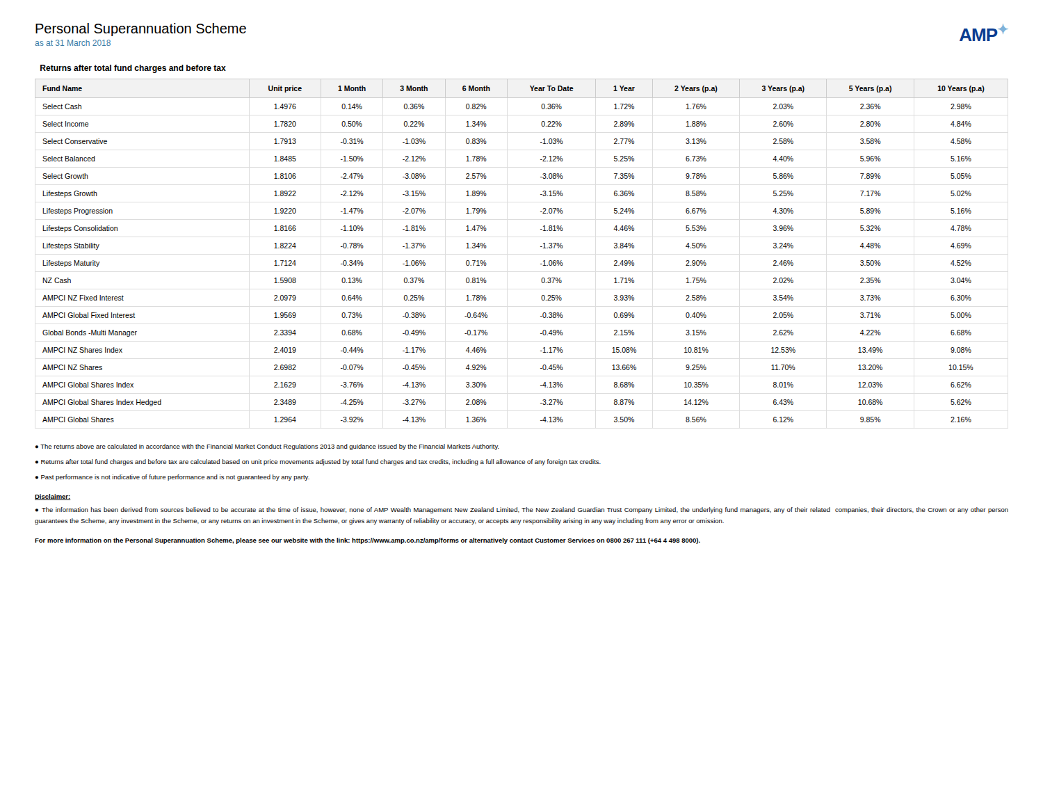AMP✦
Personal Superannuation Scheme
as at 31 March 2018
Returns after total fund charges and before tax
| Fund Name | Unit price | 1 Month | 3 Month | 6 Month | Year To Date | 1 Year | 2 Years (p.a) | 3 Years (p.a) | 5 Years (p.a) | 10 Years (p.a) |
| --- | --- | --- | --- | --- | --- | --- | --- | --- | --- | --- |
| Select Cash | 1.4976 | 0.14% | 0.36% | 0.82% | 0.36% | 1.72% | 1.76% | 2.03% | 2.36% | 2.98% |
| Select Income | 1.7820 | 0.50% | 0.22% | 1.34% | 0.22% | 2.89% | 1.88% | 2.60% | 2.80% | 4.84% |
| Select Conservative | 1.7913 | -0.31% | -1.03% | 0.83% | -1.03% | 2.77% | 3.13% | 2.58% | 3.58% | 4.58% |
| Select Balanced | 1.8485 | -1.50% | -2.12% | 1.78% | -2.12% | 5.25% | 6.73% | 4.40% | 5.96% | 5.16% |
| Select Growth | 1.8106 | -2.47% | -3.08% | 2.57% | -3.08% | 7.35% | 9.78% | 5.86% | 7.89% | 5.05% |
| Lifesteps Growth | 1.8922 | -2.12% | -3.15% | 1.89% | -3.15% | 6.36% | 8.58% | 5.25% | 7.17% | 5.02% |
| Lifesteps Progression | 1.9220 | -1.47% | -2.07% | 1.79% | -2.07% | 5.24% | 6.67% | 4.30% | 5.89% | 5.16% |
| Lifesteps Consolidation | 1.8166 | -1.10% | -1.81% | 1.47% | -1.81% | 4.46% | 5.53% | 3.96% | 5.32% | 4.78% |
| Lifesteps Stability | 1.8224 | -0.78% | -1.37% | 1.34% | -1.37% | 3.84% | 4.50% | 3.24% | 4.48% | 4.69% |
| Lifesteps Maturity | 1.7124 | -0.34% | -1.06% | 0.71% | -1.06% | 2.49% | 2.90% | 2.46% | 3.50% | 4.52% |
| NZ Cash | 1.5908 | 0.13% | 0.37% | 0.81% | 0.37% | 1.71% | 1.75% | 2.02% | 2.35% | 3.04% |
| AMPCI NZ Fixed Interest | 2.0979 | 0.64% | 0.25% | 1.78% | 0.25% | 3.93% | 2.58% | 3.54% | 3.73% | 6.30% |
| AMPCI Global Fixed Interest | 1.9569 | 0.73% | -0.38% | -0.64% | -0.38% | 0.69% | 0.40% | 2.05% | 3.71% | 5.00% |
| Global Bonds -Multi Manager | 2.3394 | 0.68% | -0.49% | -0.17% | -0.49% | 2.15% | 3.15% | 2.62% | 4.22% | 6.68% |
| AMPCI NZ Shares Index | 2.4019 | -0.44% | -1.17% | 4.46% | -1.17% | 15.08% | 10.81% | 12.53% | 13.49% | 9.08% |
| AMPCI NZ Shares | 2.6982 | -0.07% | -0.45% | 4.92% | -0.45% | 13.66% | 9.25% | 11.70% | 13.20% | 10.15% |
| AMPCI Global Shares Index | 2.1629 | -3.76% | -4.13% | 3.30% | -4.13% | 8.68% | 10.35% | 8.01% | 12.03% | 6.62% |
| AMPCI Global Shares Index Hedged | 2.3489 | -4.25% | -3.27% | 2.08% | -3.27% | 8.87% | 14.12% | 6.43% | 10.68% | 5.62% |
| AMPCI Global Shares | 1.2964 | -3.92% | -4.13% | 1.36% | -4.13% | 3.50% | 8.56% | 6.12% | 9.85% | 2.16% |
● The returns above are calculated in accordance with the Financial Market Conduct Regulations 2013 and guidance issued by the Financial Markets Authority.
● Returns after total fund charges and before tax are calculated based on unit price movements adjusted by total fund charges and tax credits, including a full allowance of any foreign tax credits.
● Past performance is not indicative of future performance and is not guaranteed by any party.
Disclaimer:
● The information has been derived from sources believed to be accurate at the time of issue, however, none of AMP Wealth Management New Zealand Limited, The New Zealand Guardian Trust Company Limited, the underlying fund managers, any of their related companies, their directors, the Crown or any other person guarantees the Scheme, any investment in the Scheme, or any returns on an investment in the Scheme, or gives any warranty of reliability or accuracy, or accepts any responsibility arising in any way including from any error or omission.
For more information on the Personal Superannuation Scheme, please see our website with the link: https://www.amp.co.nz/amp/forms or alternatively contact Customer Services on 0800 267 111 (+64 4 498 8000).